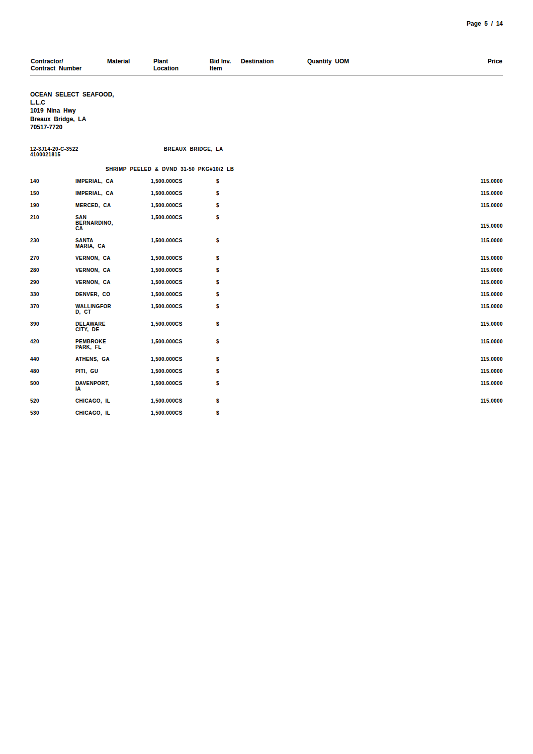Page 5 / 14
| Contractor/ Contract Number | Material | Plant Location | Bid Inv. Item | Destination | Quantity UOM | Price |
| --- | --- | --- | --- | --- | --- | --- |
OCEAN SELECT SEAFOOD,
L.L.C
1019 Nina Hwy
Breaux Bridge, LA
70517-7720
12-3J14-20-C-3522BREAUX BRIDGE, LA
4100021815
SHRIMP PEELED & DVND 31-50 PKG#10/2 LB
| 140 | IMPERIAL, CA | 1,500.000CS | $ | 115.0000 |
| 150 | IMPERIAL, CA | 1,500.000CS | $ | 115.0000 |
| 190 | MERCED, CA | 1,500.000CS | $ | 115.0000 |
| 210 | SAN BERNARDINO, CA | 1,500.000CS | $ | 115.0000 |
| 230 | SANTA MARIA, CA | 1,500.000CS | $ | 115.0000 |
| 270 | VERNON, CA | 1,500.000CS | $ | 115.0000 |
| 280 | VERNON, CA | 1,500.000CS | $ | 115.0000 |
| 290 | VERNON, CA | 1,500.000CS | $ | 115.0000 |
| 330 | DENVER, CO | 1,500.000CS | $ | 115.0000 |
| 370 | WALLINGFOR D, CT | 1,500.000CS | $ | 115.0000 |
| 390 | DELAWARE CITY, DE | 1,500.000CS | $ | 115.0000 |
| 420 | PEMBROKE PARK, FL | 1,500.000CS | $ | 115.0000 |
| 440 | ATHENS, GA | 1,500.000CS | $ | 115.0000 |
| 480 | PITI, GU | 1,500.000CS | $ | 115.0000 |
| 500 | DAVENPORT, IA | 1,500.000CS | $ | 115.0000 |
| 520 | CHICAGO, IL | 1,500.000CS | $ | 115.0000 |
| 530 | CHICAGO, IL | 1,500.000CS | $ | |